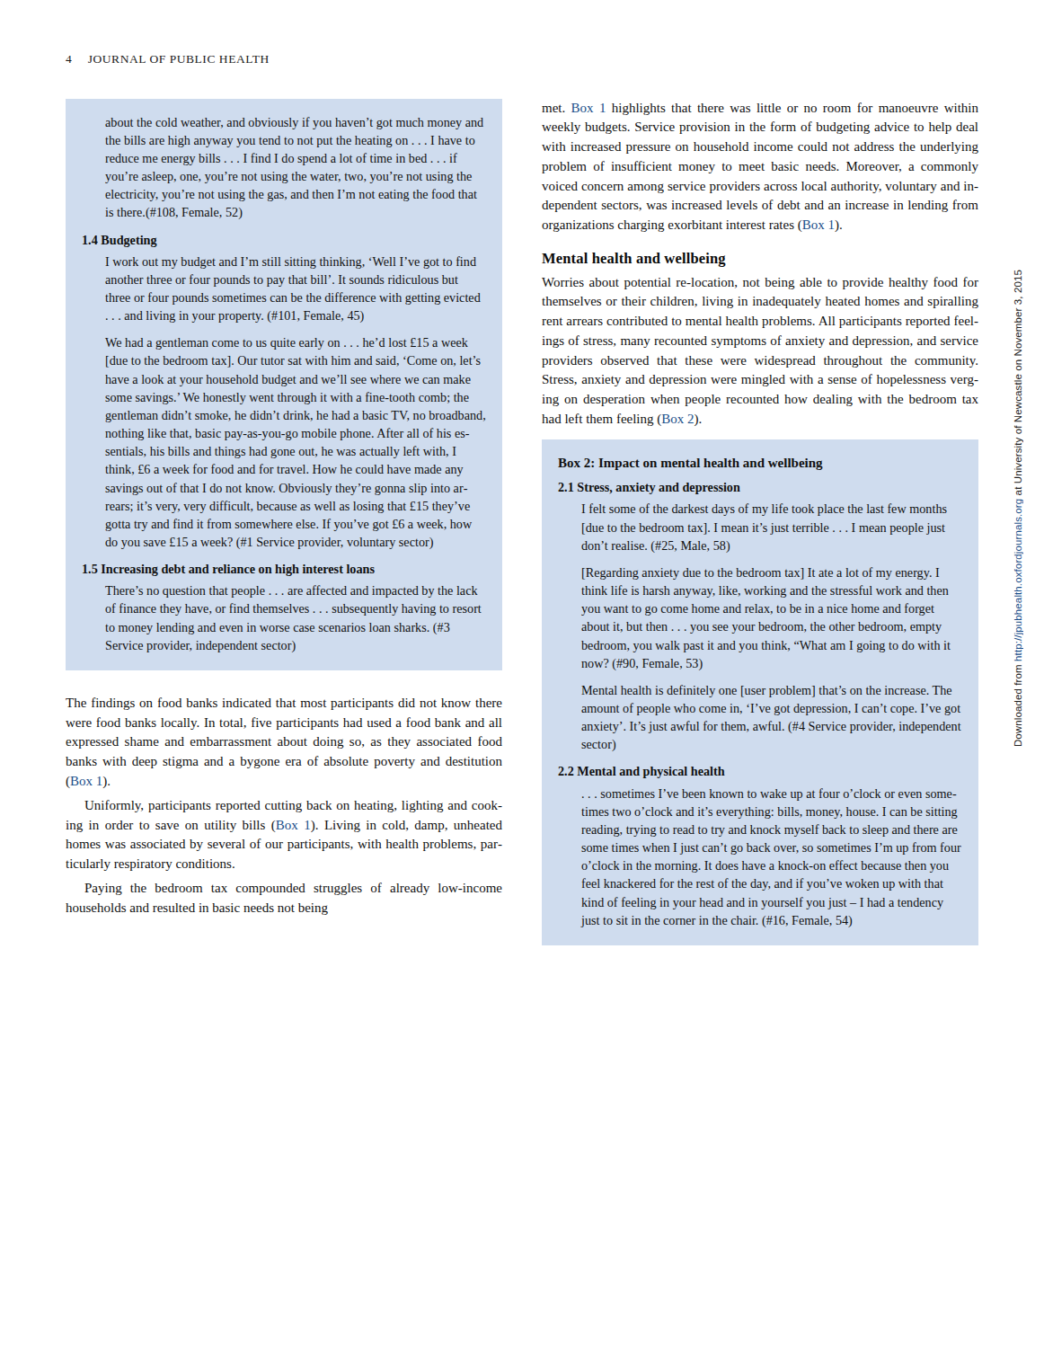4 JOURNAL OF PUBLIC HEALTH
Downloaded from http://jpubhealth.oxfordjournals.org at University of Newcastle on November 3, 2015
about the cold weather, and obviously if you haven’t got much money and the bills are high anyway you tend to not put the heating on . . . I have to reduce me energy bills . . . I find I do spend a lot of time in bed . . . if you’re asleep, one, you’re not using the water, two, you’re not using the electricity, you’re not using the gas, and then I’m not eating the food that is there.(#108, Female, 52)
1.4 Budgeting
I work out my budget and I’m still sitting thinking, ‘Well I’ve got to find another three or four pounds to pay that bill’. It sounds ridiculous but three or four pounds sometimes can be the difference with getting evicted . . . and living in your property. (#101, Female, 45)
We had a gentleman come to us quite early on . . . he’d lost £15 a week [due to the bedroom tax]. Our tutor sat with him and said, ‘Come on, let’s have a look at your household budget and we’ll see where we can make some savings.’ We honestly went through it with a fine-tooth comb; the gentleman didn’t smoke, he didn’t drink, he had a basic TV, no broadband, nothing like that, basic pay-as-you-go mobile phone. After all of his essentials, his bills and things had gone out, he was actually left with, I think, £6 a week for food and for travel. How he could have made any savings out of that I do not know. Obviously they’re gonna slip into arrears; it’s very, very difficult, because as well as losing that £15 they’ve gotta try and find it from somewhere else. If you’ve got £6 a week, how do you save £15 a week? (#1 Service provider, voluntary sector)
1.5 Increasing debt and reliance on high interest loans
There’s no question that people . . . are affected and impacted by the lack of finance they have, or find themselves . . . subsequently having to resort to money lending and even in worse case scenarios loan sharks. (#3 Service provider, independent sector)
The findings on food banks indicated that most participants did not know there were food banks locally. In total, five participants had used a food bank and all expressed shame and embarrassment about doing so, as they associated food banks with deep stigma and a bygone era of absolute poverty and destitution (Box 1).
Uniformly, participants reported cutting back on heating, lighting and cooking in order to save on utility bills (Box 1). Living in cold, damp, unheated homes was associated by several of our participants, with health problems, particularly respiratory conditions.
Paying the bedroom tax compounded struggles of already low-income households and resulted in basic needs not being
met. Box 1 highlights that there was little or no room for manoeuvre within weekly budgets. Service provision in the form of budgeting advice to help deal with increased pressure on household income could not address the underlying problem of insufficient money to meet basic needs. Moreover, a commonly voiced concern among service providers across local authority, voluntary and independent sectors, was increased levels of debt and an increase in lending from organizations charging exorbitant interest rates (Box 1).
Mental health and wellbeing
Worries about potential re-location, not being able to provide healthy food for themselves or their children, living in inadequately heated homes and spiralling rent arrears contributed to mental health problems. All participants reported feelings of stress, many recounted symptoms of anxiety and depression, and service providers observed that these were widespread throughout the community. Stress, anxiety and depression were mingled with a sense of hopelessness verging on desperation when people recounted how dealing with the bedroom tax had left them feeling (Box 2).
Box 2: Impact on mental health and wellbeing
2.1 Stress, anxiety and depression
I felt some of the darkest days of my life took place the last few months [due to the bedroom tax]. I mean it’s just terrible . . . I mean people just don’t realise. (#25, Male, 58)
[Regarding anxiety due to the bedroom tax] It ate a lot of my energy. I think life is harsh anyway, like, working and the stressful work and then you want to go come home and relax, to be in a nice home and forget about it, but then . . . you see your bedroom, the other bedroom, empty bedroom, you walk past it and you think, “What am I going to do with it now? (#90, Female, 53)
Mental health is definitely one [user problem] that’s on the increase. The amount of people who come in, ‘I’ve got depression, I can’t cope. I’ve got anxiety’. It’s just awful for them, awful. (#4 Service provider, independent sector)
2.2 Mental and physical health
. . . sometimes I’ve been known to wake up at four o’clock or even sometimes two o’clock and it’s everything: bills, money, house. I can be sitting reading, trying to read to try and knock myself back to sleep and there are some times when I just can’t go back over, so sometimes I’m up from four o’clock in the morning. It does have a knock-on effect because then you feel knackered for the rest of the day, and if you’ve woken up with that kind of feeling in your head and in yourself you just – I had a tendency just to sit in the corner in the chair. (#16, Female, 54)